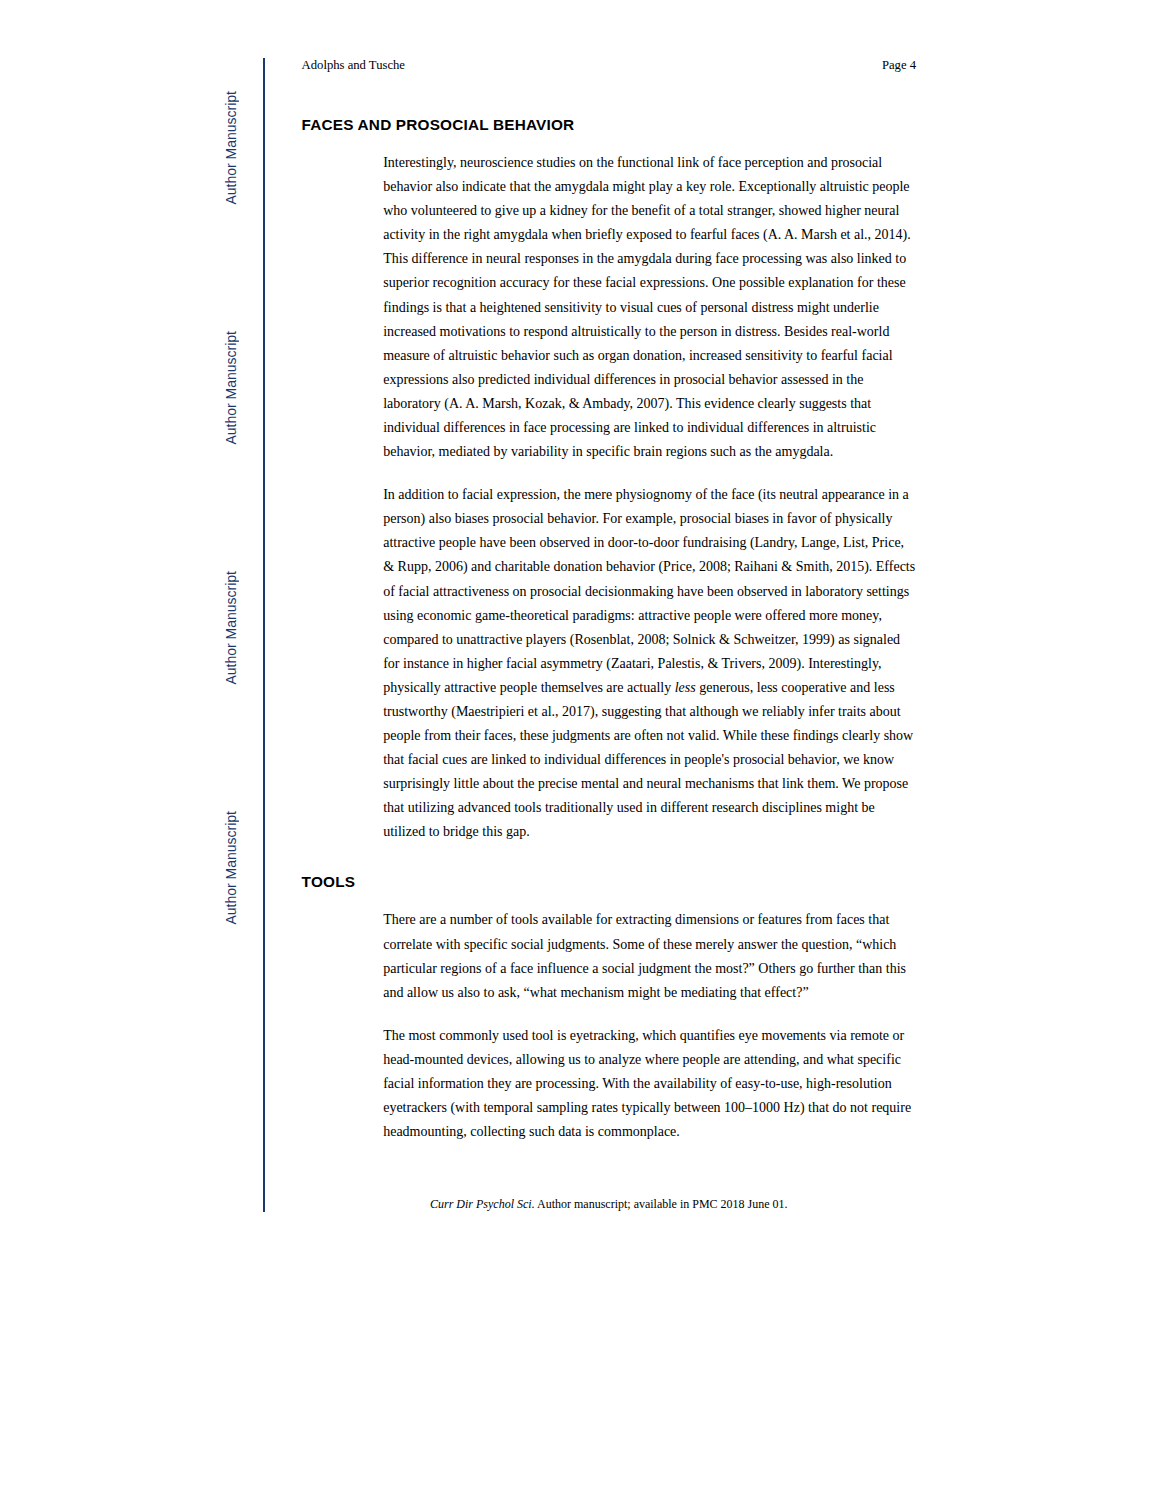Author Manuscript Author Manuscript Author Manuscript Author Manuscript
Adolphs and Tusche
Page 4
FACES AND PROSOCIAL BEHAVIOR
Interestingly, neuroscience studies on the functional link of face perception and prosocial behavior also indicate that the amygdala might play a key role. Exceptionally altruistic people who volunteered to give up a kidney for the benefit of a total stranger, showed higher neural activity in the right amygdala when briefly exposed to fearful faces (A. A. Marsh et al., 2014). This difference in neural responses in the amygdala during face processing was also linked to superior recognition accuracy for these facial expressions. One possible explanation for these findings is that a heightened sensitivity to visual cues of personal distress might underlie increased motivations to respond altruistically to the person in distress. Besides real-world measure of altruistic behavior such as organ donation, increased sensitivity to fearful facial expressions also predicted individual differences in prosocial behavior assessed in the laboratory (A. A. Marsh, Kozak, & Ambady, 2007). This evidence clearly suggests that individual differences in face processing are linked to individual differences in altruistic behavior, mediated by variability in specific brain regions such as the amygdala.
In addition to facial expression, the mere physiognomy of the face (its neutral appearance in a person) also biases prosocial behavior. For example, prosocial biases in favor of physically attractive people have been observed in door-to-door fundraising (Landry, Lange, List, Price, & Rupp, 2006) and charitable donation behavior (Price, 2008; Raihani & Smith, 2015). Effects of facial attractiveness on prosocial decisionmaking have been observed in laboratory settings using economic game-theoretical paradigms: attractive people were offered more money, compared to unattractive players (Rosenblat, 2008; Solnick & Schweitzer, 1999) as signaled for instance in higher facial asymmetry (Zaatari, Palestis, & Trivers, 2009). Interestingly, physically attractive people themselves are actually less generous, less cooperative and less trustworthy (Maestripieri et al., 2017), suggesting that although we reliably infer traits about people from their faces, these judgments are often not valid. While these findings clearly show that facial cues are linked to individual differences in people's prosocial behavior, we know surprisingly little about the precise mental and neural mechanisms that link them. We propose that utilizing advanced tools traditionally used in different research disciplines might be utilized to bridge this gap.
TOOLS
There are a number of tools available for extracting dimensions or features from faces that correlate with specific social judgments. Some of these merely answer the question, “which particular regions of a face influence a social judgment the most?” Others go further than this and allow us also to ask, “what mechanism might be mediating that effect?”
The most commonly used tool is eyetracking, which quantifies eye movements via remote or head-mounted devices, allowing us to analyze where people are attending, and what specific facial information they are processing. With the availability of easy-to-use, high-resolution eyetrackers (with temporal sampling rates typically between 100–1000 Hz) that do not require headmounting, collecting such data is commonplace.
Curr Dir Psychol Sci. Author manuscript; available in PMC 2018 June 01.